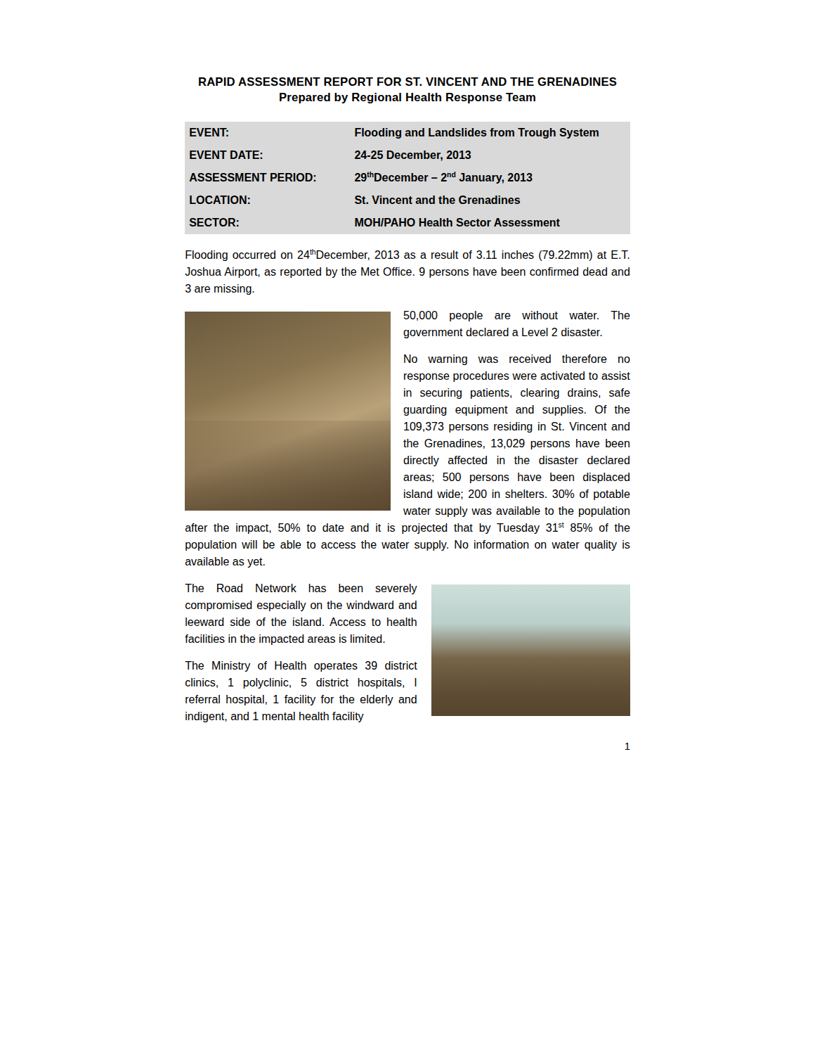RAPID ASSESSMENT REPORT FOR ST. VINCENT AND THE GRENADINES Prepared by Regional Health Response Team
| EVENT: | Flooding and Landslides from Trough System |
| EVENT DATE: | 24-25 December, 2013 |
| ASSESSMENT PERIOD: | 29 th December – 2 nd January, 2013 |
| LOCATION: | St. Vincent and the Grenadines |
| SECTOR: | MOH/PAHO Health Sector Assessment |
Flooding occurred on 24thDecember, 2013 as a result of 3.11 inches (79.22mm) at E.T. Joshua Airport, as reported by the Met Office. 9 persons have been confirmed dead and 3 are missing.
50,000 people are without water. The government declared a Level 2 disaster.
No warning was received therefore no response procedures were activated to assist in securing patients, clearing drains, safe guarding equipment and supplies. Of the 109,373 persons residing in St. Vincent and the Grenadines, 13,029 persons have been directly affected in the disaster declared areas; 500 persons have been displaced island wide; 200 in shelters. 30% of potable water supply was available to the population after the impact, 50% to date and it is projected that by Tuesday 31st 85% of the population will be able to access the water supply. No information on water quality is available as yet.
The Road Network has been severely compromised especially on the windward and leeward side of the island. Access to health facilities in the impacted areas is limited.
The Ministry of Health operates 39 district clinics, 1 polyclinic, 5 district hospitals, I referral hospital, 1 facility for the elderly and indigent, and 1 mental health facility
1